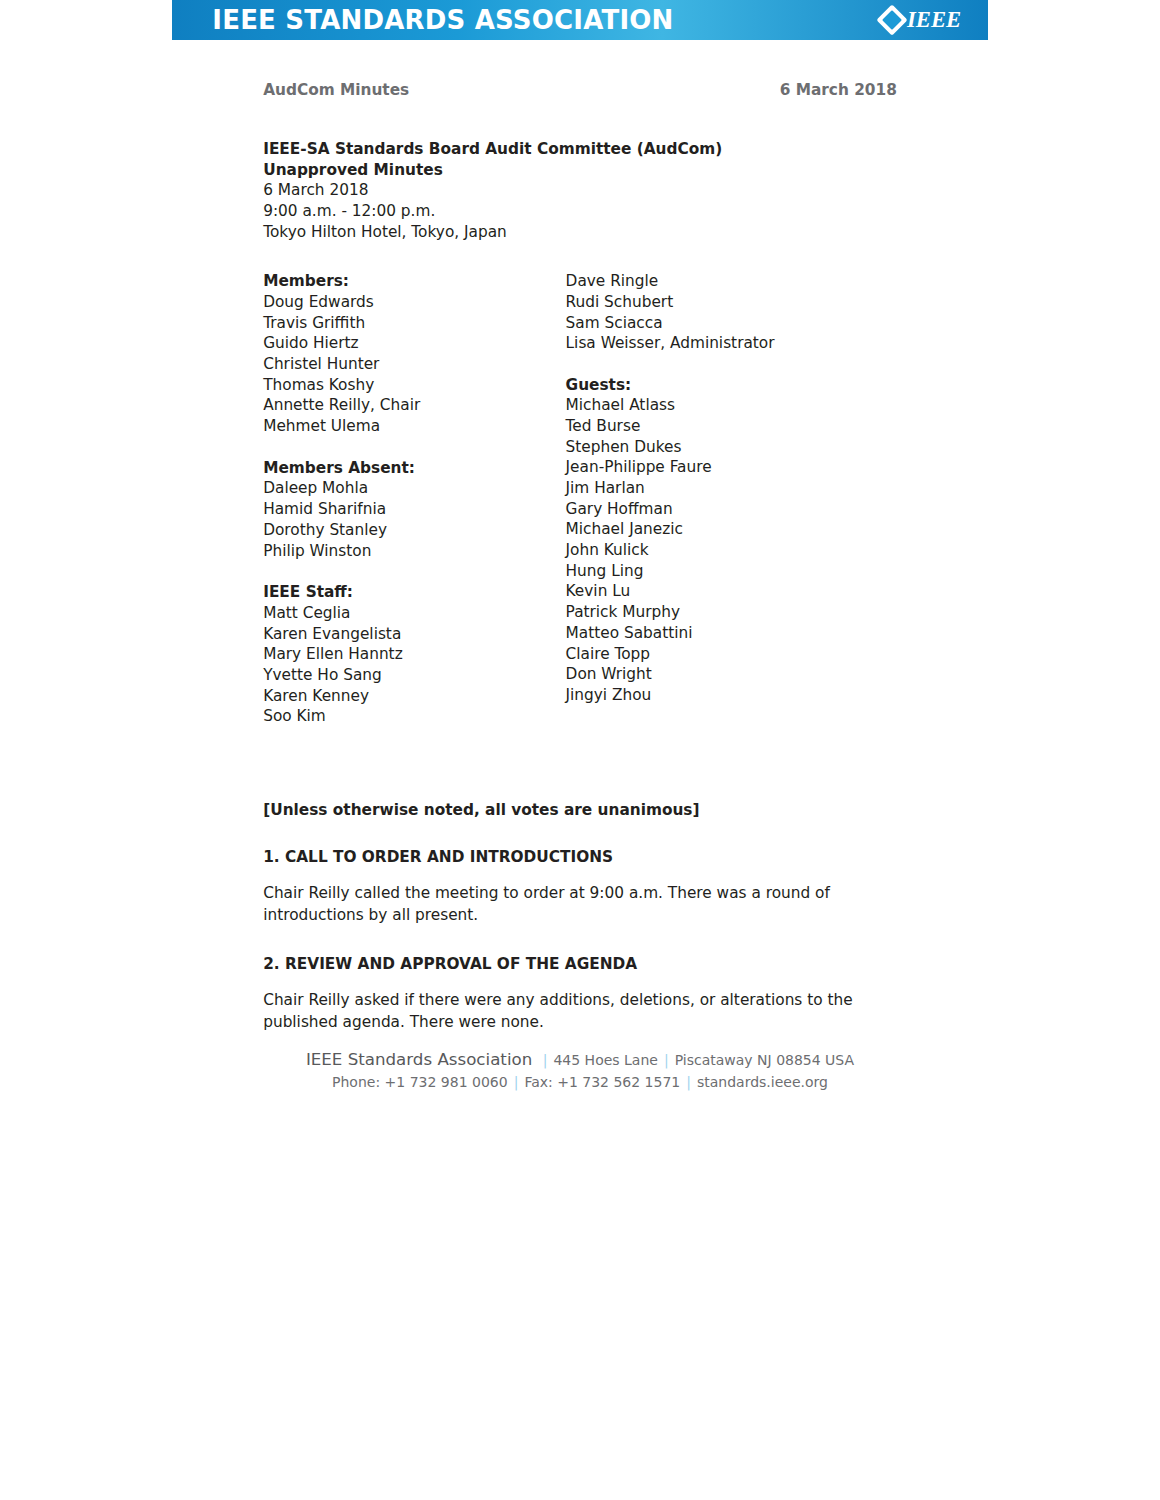IEEE STANDARDS ASSOCIATION
IEEE
AudCom Minutes 6 March 2018
IEEE-SA Standards Board Audit Committee (AudCom)
Unapproved Minutes
6 March 2018
9:00 a.m. - 12:00 p.m.
Tokyo Hilton Hotel, Tokyo, Japan
Members:
Doug Edwards
Travis Griffith
Guido Hiertz
Christel Hunter
Thomas Koshy
Annette Reilly, Chair
Mehmet Ulema
Members Absent:
Daleep Mohla
Hamid Sharifnia
Dorothy Stanley
Philip Winston
IEEE Staff:
Matt Ceglia
Karen Evangelista
Mary Ellen Hanntz
Yvette Ho Sang
Karen Kenney
Soo Kim
Dave Ringle
Rudi Schubert
Sam Sciacca
Lisa Weisser, Administrator
Guests:
Michael Atlass
Ted Burse
Stephen Dukes
Jean-Philippe Faure
Jim Harlan
Gary Hoffman
Michael Janezic
John Kulick
Hung Ling
Kevin Lu
Patrick Murphy
Matteo Sabattini
Claire Topp
Don Wright
Jingyi Zhou
[Unless otherwise noted, all votes are unanimous]
1. CALL TO ORDER AND INTRODUCTIONS
Chair Reilly called the meeting to order at 9:00 a.m. There was a round of introductions by all present.
2. REVIEW AND APPROVAL OF THE AGENDA
Chair Reilly asked if there were any additions, deletions, or alterations to the published agenda. There were none.
IEEE Standards Association |445 Hoes Lane|Piscataway NJ 08854 USA
Phone: +1 732 981 0060|Fax: +1 732 562 1571|standards.ieee.org